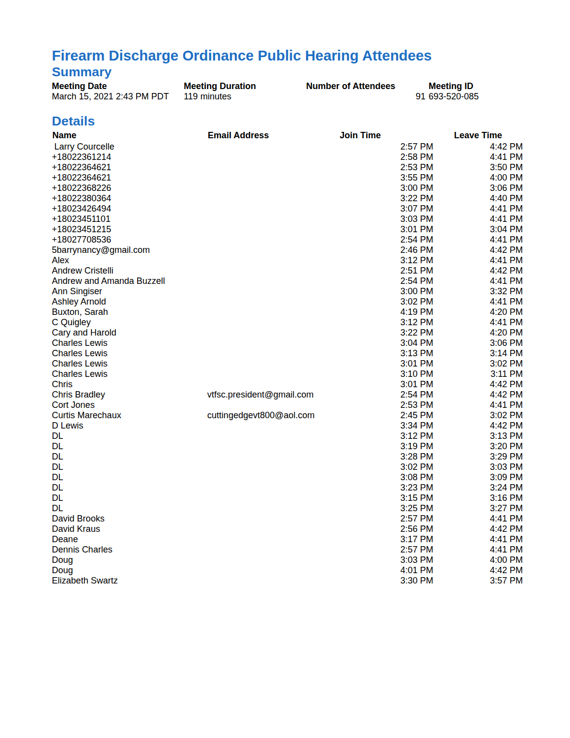Firearm Discharge Ordinance Public Hearing Attendees
Summary
| Meeting Date | Meeting Duration | Number of Attendees | Meeting ID |
| --- | --- | --- | --- |
| March 15, 2021 2:43 PM PDT | 119 minutes | 91 | 693-520-085 |
Details
| Name | Email Address | Join Time | Leave Time |
| --- | --- | --- | --- |
| Larry Courcelle | | 2:57 PM | 4:42 PM |
| +18022361214 | | 2:58 PM | 4:41 PM |
| +18022364621 | | 2:53 PM | 3:50 PM |
| +18022364621 | | 3:55 PM | 4:00 PM |
| +18022368226 | | 3:00 PM | 3:06 PM |
| +18022380364 | | 3:22 PM | 4:40 PM |
| +18023426494 | | 3:07 PM | 4:41 PM |
| +18023451101 | | 3:03 PM | 4:41 PM |
| +18023451215 | | 3:01 PM | 3:04 PM |
| +18027708536 | | 2:54 PM | 4:41 PM |
| 5barrynancy@gmail.com | | 2:46 PM | 4:42 PM |
| Alex | | 3:12 PM | 4:41 PM |
| Andrew Cristelli | | 2:51 PM | 4:42 PM |
| Andrew and Amanda Buzzell | | 2:54 PM | 4:41 PM |
| Ann Singiser | | 3:00 PM | 3:32 PM |
| Ashley Arnold | | 3:02 PM | 4:41 PM |
| Buxton, Sarah | | 4:19 PM | 4:20 PM |
| C Quigley | | 3:12 PM | 4:41 PM |
| Cary and Harold | | 3:22 PM | 4:20 PM |
| Charles Lewis | | 3:04 PM | 3:06 PM |
| Charles Lewis | | 3:13 PM | 3:14 PM |
| Charles Lewis | | 3:01 PM | 3:02 PM |
| Charles Lewis | | 3:10 PM | 3:11 PM |
| Chris | | 3:01 PM | 4:42 PM |
| Chris Bradley | vtfsc.president@gmail.com | 2:54 PM | 4:42 PM |
| Cort Jones | | 2:53 PM | 4:41 PM |
| Curtis Marechaux | cuttingedgevt800@aol.com | 2:45 PM | 3:02 PM |
| D Lewis | | 3:34 PM | 4:42 PM |
| DL | | 3:12 PM | 3:13 PM |
| DL | | 3:19 PM | 3:20 PM |
| DL | | 3:28 PM | 3:29 PM |
| DL | | 3:02 PM | 3:03 PM |
| DL | | 3:08 PM | 3:09 PM |
| DL | | 3:23 PM | 3:24 PM |
| DL | | 3:15 PM | 3:16 PM |
| DL | | 3:25 PM | 3:27 PM |
| David Brooks | | 2:57 PM | 4:41 PM |
| David Kraus | | 2:56 PM | 4:42 PM |
| Deane | | 3:17 PM | 4:41 PM |
| Dennis Charles | | 2:57 PM | 4:41 PM |
| Doug | | 3:03 PM | 4:00 PM |
| Doug | | 4:01 PM | 4:42 PM |
| Elizabeth Swartz | | 3:30 PM | 3:57 PM |